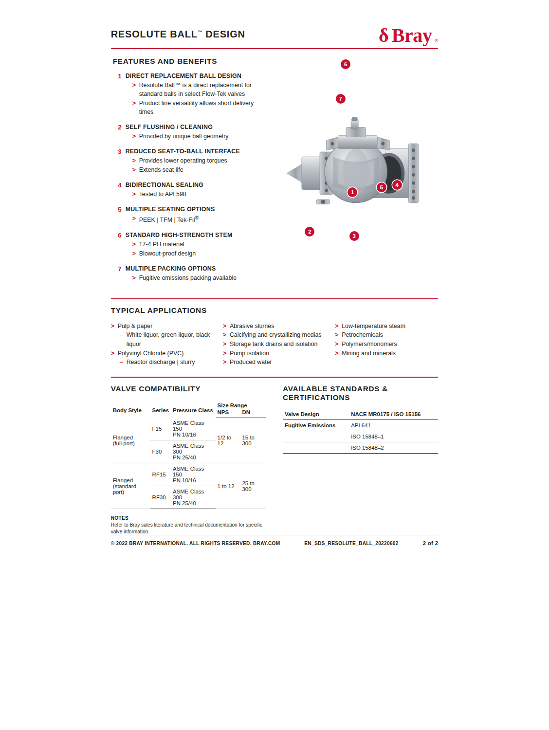RESOLUTE BALL™ DESIGN
δBray®
FEATURES AND BENEFITS
1
DIRECT REPLACEMENT BALL DESIGN
Resolute Ball™ is a direct replacement for standard balls in select Flow-Tek valves
Product line versatility allows short delivery times
2
SELF FLUSHING / CLEANING
Provided by unique ball geometry
3
REDUCED SEAT-TO-BALL INTERFACE
Provides lower operating torques
Extends seat life
4
BIDIRECTIONAL SEALING
Tested to API 598
5
MULTIPLE SEATING OPTIONS
PEEK | TFM | Tek-Fil®
6
STANDARD HIGH-STRENGTH STEM
17-4 PH material
Blowout-proof design
7
MULTIPLE PACKING OPTIONS
Fugitive emissions packing available
1 2 3 4 5 6 7
TYPICAL APPLICATIONS
Pulp & paper
White liquor, green liquor, black liquor
Polyvinyl Chloride (PVC)
Reactor discharge | slurry
Abrasive slurries
Calcifying and crystallizing medias
Storage tank drains and isolation
Pump isolation
Produced water
Low-temperature steam
Petrochemicals
Polymers/monomers
Mining and minerals
VALVE COMPATIBILITY
| Body Style | Series | Pressure Class | Size Range |
| --- | --- | --- | --- |
| NPS | DN |
| Flanged (full port) | F15 | ASME Class 150 PN 10/16 | 1/2 to 12 | 15 to 300 |
| F30 | ASME Class 300 PN 25/40 |
| Flanged (standard port) | RF15 | ASME Class 150 PN 10/16 | 1 to 12 | 25 to 300 |
| RF30 | ASME Class 300 PN 25/40 |
NOTES
Refer to Bray sales literature and technical documentation for specific valve information.
AVAILABLE STANDARDS & CERTIFICATIONS
| Valve Design | NACE MR0175 / ISO 15156 |
| --- | --- |
| Fugitive Emissions | API 641 |
| | ISO 15848–1 |
| | ISO 15848–2 |
© 2022 BRAY INTERNATIONAL. ALL RIGHTS RESERVED. BRAY.COM
EN_SDS_RESOLUTE_BALL_20220602
2 of 2